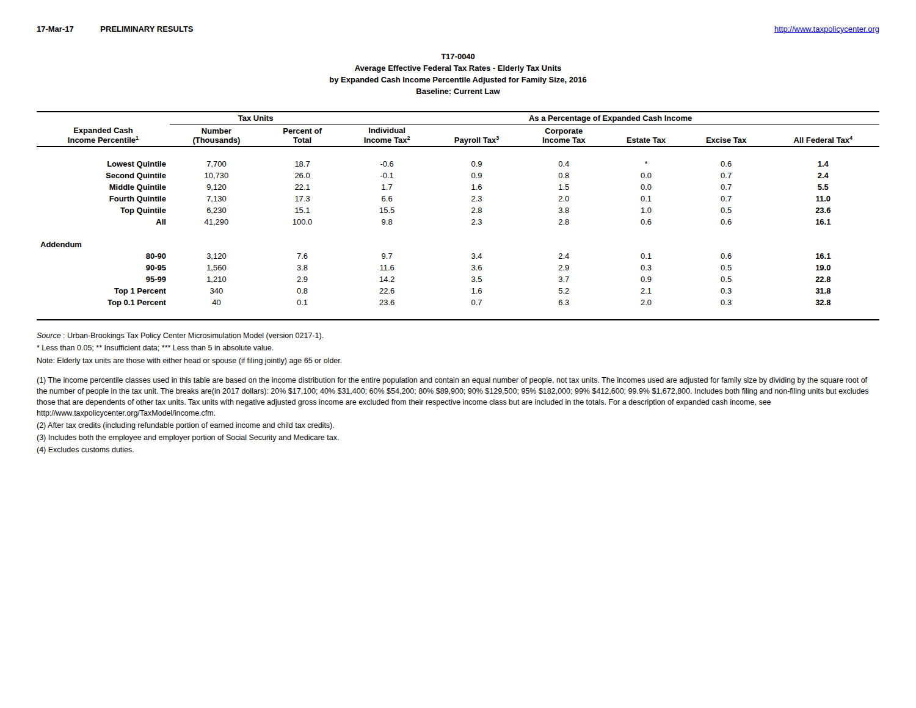17-Mar-17 PRELIMINARY RESULTS
http://www.taxpolicycenter.org
T17-0040
Average Effective Federal Tax Rates - Elderly Tax Units
by Expanded Cash Income Percentile Adjusted for Family Size, 2016
Baseline: Current Law
| | Tax Units | As a Percentage of Expanded Cash Income |
| Expanded Cash Income Percentile 1 | Number (Thousands) | Percent of Total | Individual Income Tax 2 | Payroll Tax 3 | Corporate Income Tax | Estate Tax | Excise Tax | All Federal Tax 4 |
| Lowest Quintile | 7,700 | 18.7 | -0.6 | 0.9 | 0.4 | * | 0.6 | 1.4 |
| Second Quintile | 10,730 | 26.0 | -0.1 | 0.9 | 0.8 | 0.0 | 0.7 | 2.4 |
| Middle Quintile | 9,120 | 22.1 | 1.7 | 1.6 | 1.5 | 0.0 | 0.7 | 5.5 |
| Fourth Quintile | 7,130 | 17.3 | 6.6 | 2.3 | 2.0 | 0.1 | 0.7 | 11.0 |
| Top Quintile | 6,230 | 15.1 | 15.5 | 2.8 | 3.8 | 1.0 | 0.5 | 23.6 |
| All | 41,290 | 100.0 | 9.8 | 2.3 | 2.8 | 0.6 | 0.6 | 16.1 |
| Addendum |
| 80-90 | 3,120 | 7.6 | 9.7 | 3.4 | 2.4 | 0.1 | 0.6 | 16.1 |
| 90-95 | 1,560 | 3.8 | 11.6 | 3.6 | 2.9 | 0.3 | 0.5 | 19.0 |
| 95-99 | 1,210 | 2.9 | 14.2 | 3.5 | 3.7 | 0.9 | 0.5 | 22.8 |
| Top 1 Percent | 340 | 0.8 | 22.6 | 1.6 | 5.2 | 2.1 | 0.3 | 31.8 |
| Top 0.1 Percent | 40 | 0.1 | 23.6 | 0.7 | 6.3 | 2.0 | 0.3 | 32.8 |
Source : Urban-Brookings Tax Policy Center Microsimulation Model (version 0217-1).
* Less than 0.05; ** Insufficient data; *** Less than 5 in absolute value.
Note: Elderly tax units are those with either head or spouse (if filing jointly) age 65 or older.
(1) The income percentile classes used in this table are based on the income distribution for the entire population and contain an equal number of people, not tax units. The incomes used are adjusted for family size by dividing by the square root of the number of people in the tax unit. The breaks are(in 2017 dollars): 20% $17,100; 40% $31,400; 60% $54,200; 80% $89,900; 90% $129,500; 95% $182,000; 99% $412,600; 99.9% $1,672,800. Includes both filing and non-filing units but excludes those that are dependents of other tax units. Tax units with negative adjusted gross income are excluded from their respective income class but are included in the totals. For a description of expanded cash income, see http://www.taxpolicycenter.org/TaxModel/income.cfm.
(2) After tax credits (including refundable portion of earned income and child tax credits).
(3) Includes both the employee and employer portion of Social Security and Medicare tax.
(4) Excludes customs duties.